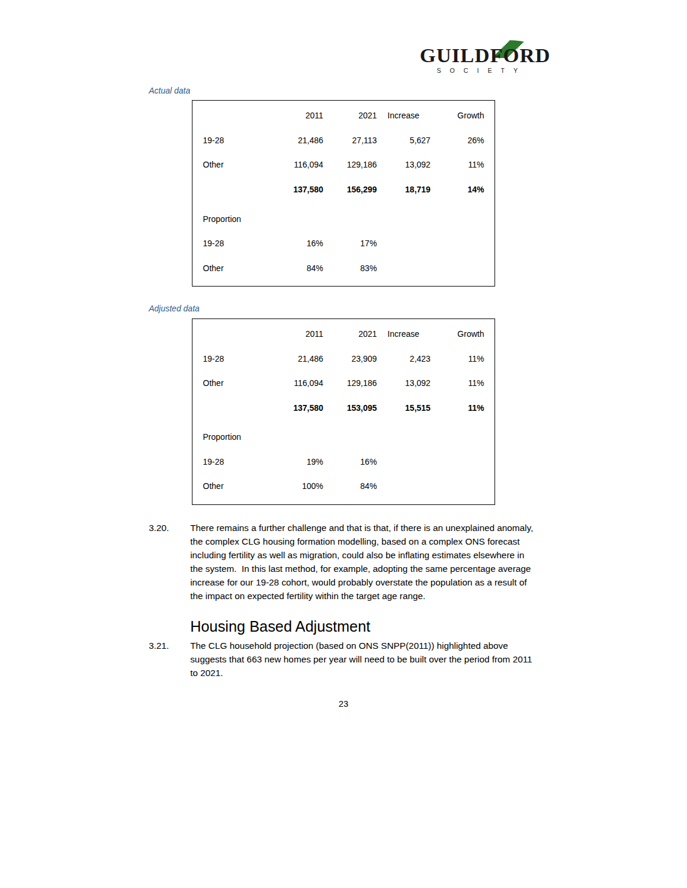GUILDFORD
S O C I E T Y
Actual data
| | 2011 | 2021 | Increase | Growth |
| --- | --- | --- | --- | --- |
| 19-28 | 21,486 | 27,113 | 5,627 | 26% |
| Other | 116,094 | 129,186 | 13,092 | 11% |
| | 137,580 | 156,299 | 18,719 | 14% |
| Proportion | | | | |
| 19-28 | 16% | 17% | | |
| Other | 84% | 83% | | |
Adjusted data
| | 2011 | 2021 | Increase | Growth |
| --- | --- | --- | --- | --- |
| 19-28 | 21,486 | 23,909 | 2,423 | 11% |
| Other | 116,094 | 129,186 | 13,092 | 11% |
| | 137,580 | 153,095 | 15,515 | 11% |
| Proportion | | | | |
| 19-28 | 19% | 16% | | |
| Other | 100% | 84% | | |
3.20.
There remains a further challenge and that is that, if there is an unexplained anomaly, the complex CLG housing formation modelling, based on a complex ONS forecast including fertility as well as migration, could also be inflating estimates elsewhere in the system. In this last method, for example, adopting the same percentage average increase for our 19-28 cohort, would probably overstate the population as a result of the impact on expected fertility within the target age range.
Housing Based Adjustment
3.21.
The CLG household projection (based on ONS SNPP(2011)) highlighted above suggests that 663 new homes per year will need to be built over the period from 2011 to 2021.
23